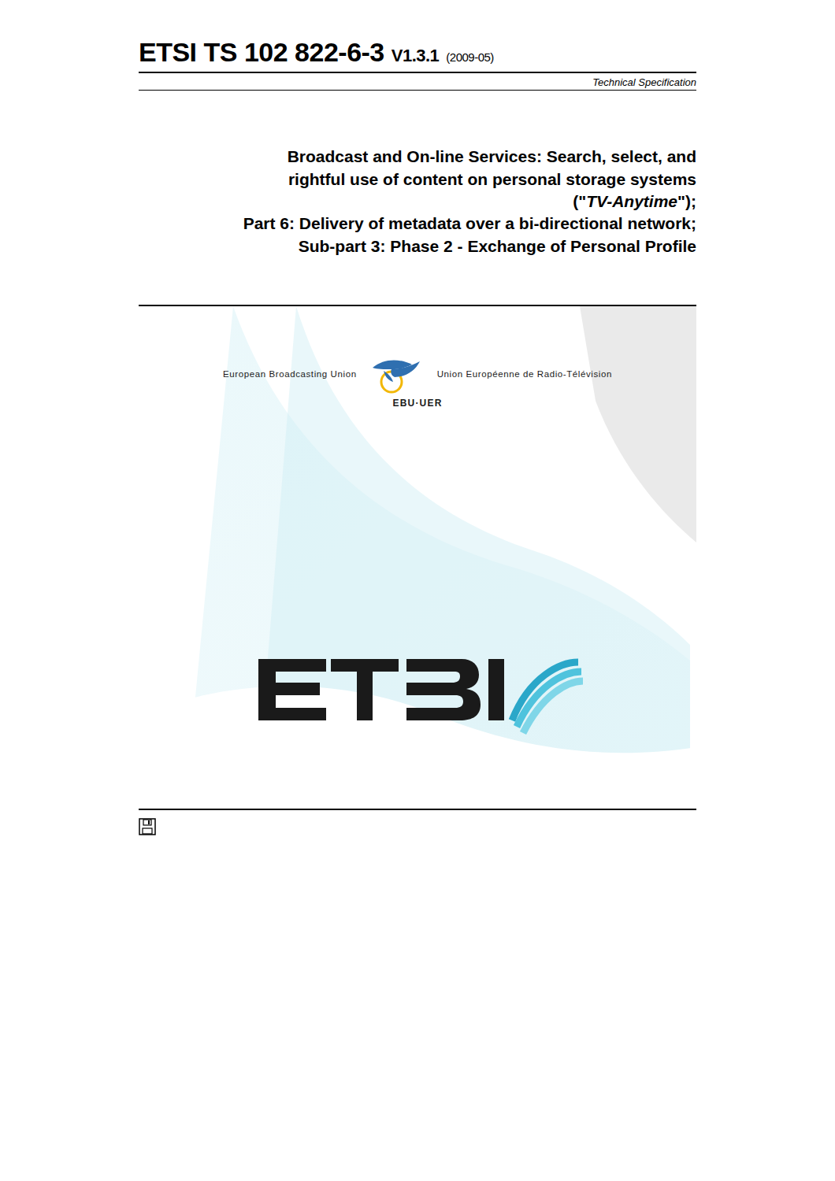ETSI TS 102 822-6-3 V1.3.1 (2009-05)
Technical Specification
Broadcast and On-line Services: Search, select, and rightful use of content on personal storage systems ("TV-Anytime"); Part 6: Delivery of metadata over a bi-directional network; Sub-part 3: Phase 2 - Exchange of Personal Profile
European Broadcasting Union Union Européenne de Radio-Télévision
EBU·UER